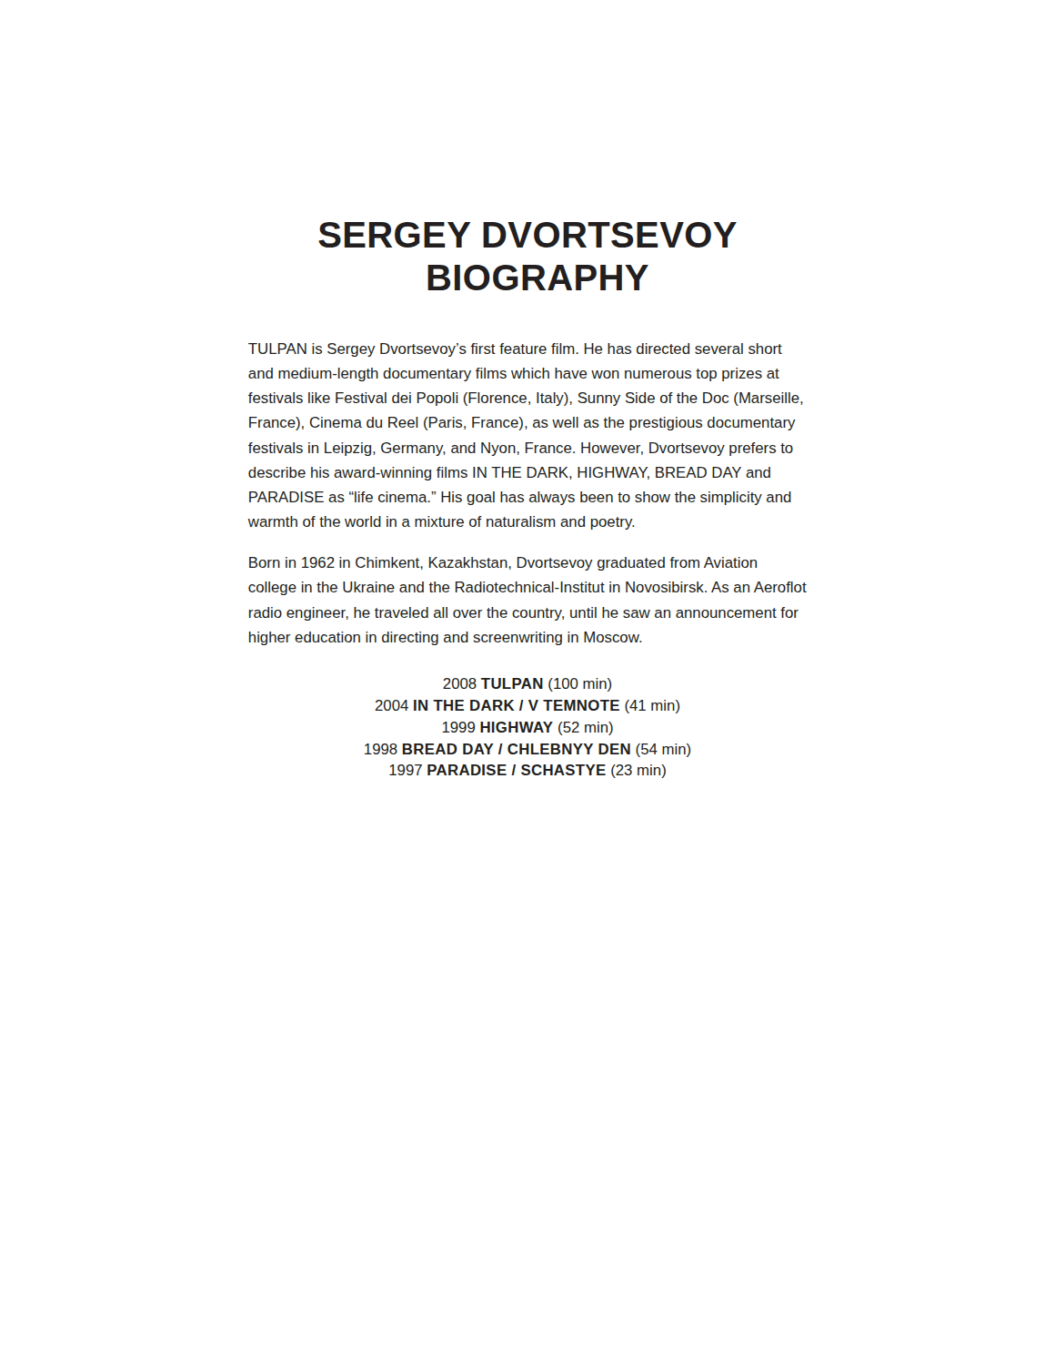Sergey DvortsevoyBiography
TULPAN is Sergey Dvortsevoy’s first feature film. He has directed several short and medium-length documentary films which have won numerous top prizes at festivals like Festival dei Popoli (Florence, Italy), Sunny Side of the Doc (Marseille, France), Cinema du Reel (Paris, France), as well as the prestigious documentary festivals in Leipzig, Germany, and Nyon, France. However, Dvortsevoy prefers to describe his award-winning films IN THE DARK, HIGHWAY, BREAD DAY and PARADISE as “life cinema.” His goal has always been to show the simplicity and warmth of the world in a mixture of naturalism and poetry.
Born in 1962 in Chimkent, Kazakhstan, Dvortsevoy graduated from Aviation college in the Ukraine and the Radiotechnical-Institut in Novosibirsk. As an Aeroflot radio engineer, he traveled all over the country, until he saw an announcement for higher education in directing and screenwriting in Moscow.
2008 TULPAN (100 min)
2004 IN THE DARK / V TEMNOTE (41 min)
1999 HIGHWAY (52 min)
1998 BREAD DAY / CHLEBNYY DEN (54 min)
1997 PARADISE / SCHASTYE (23 min)